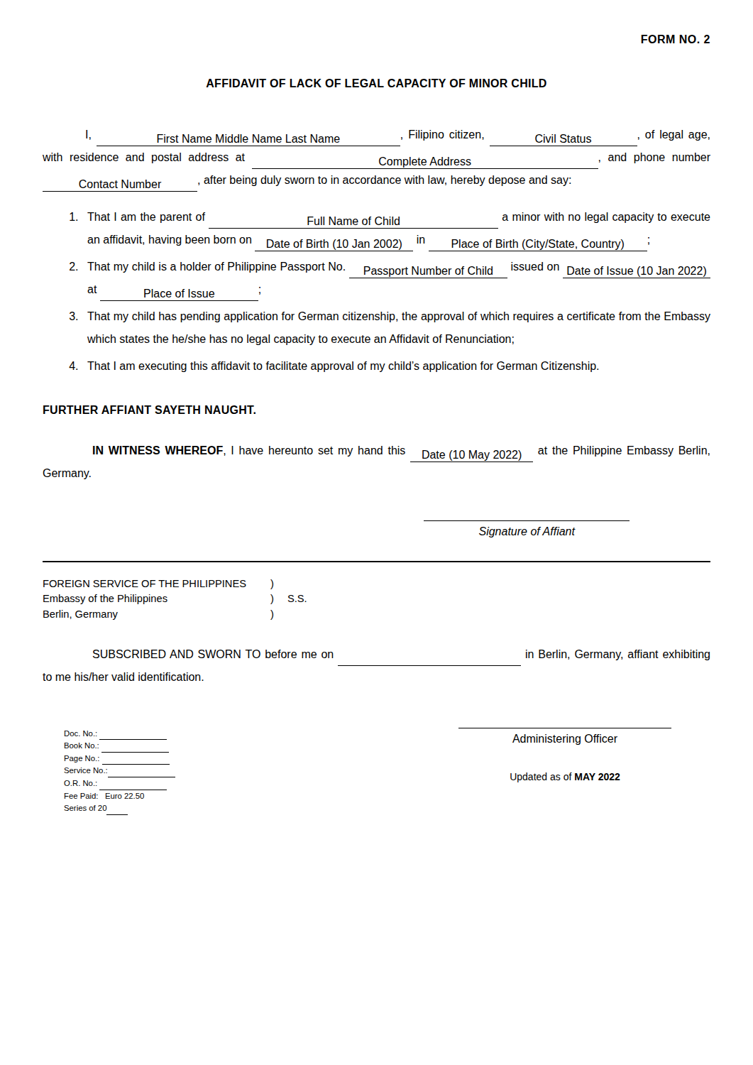FORM NO. 2
AFFIDAVIT OF LACK OF LEGAL CAPACITY OF MINOR CHILD
I, First Name Middle Name Last Name, Filipino citizen, Civil Status, of legal age, with residence and postal address at Complete Address, and phone number Contact Number, after being duly sworn to in accordance with law, hereby depose and say:
That I am the parent of Full Name of Child a minor with no legal capacity to execute an affidavit, having been born on Date of Birth (10 Jan 2002) in Place of Birth (City/State, Country);
That my child is a holder of Philippine Passport No. Passport Number of Child issued on Date of Issue (10 Jan 2022) at Place of Issue;
That my child has pending application for German citizenship, the approval of which requires a certificate from the Embassy which states the he/she has no legal capacity to execute an Affidavit of Renunciation;
That I am executing this affidavit to facilitate approval of my child’s application for German Citizenship.
FURTHER AFFIANT SAYETH NAUGHT.
IN WITNESS WHEREOF, I have hereunto set my hand this Date (10 May 2022) at the Philippine Embassy Berlin, Germany.
Signature of Affiant
| FOREIGN SERVICE OF THE PHILIPPINES | ) | |
| Embassy of the Philippines | ) | S.S. |
| Berlin, Germany | ) | |
SUBSCRIBED AND SWORN TO before me on in Berlin, Germany, affiant exhibiting to me his/her valid identification.
Doc. No.:
Book No.:
Page No.:
Service No.:
O.R. No.:
Fee Paid: Euro 22.50
Series of 20
Administering Officer
Updated as of MAY 2022